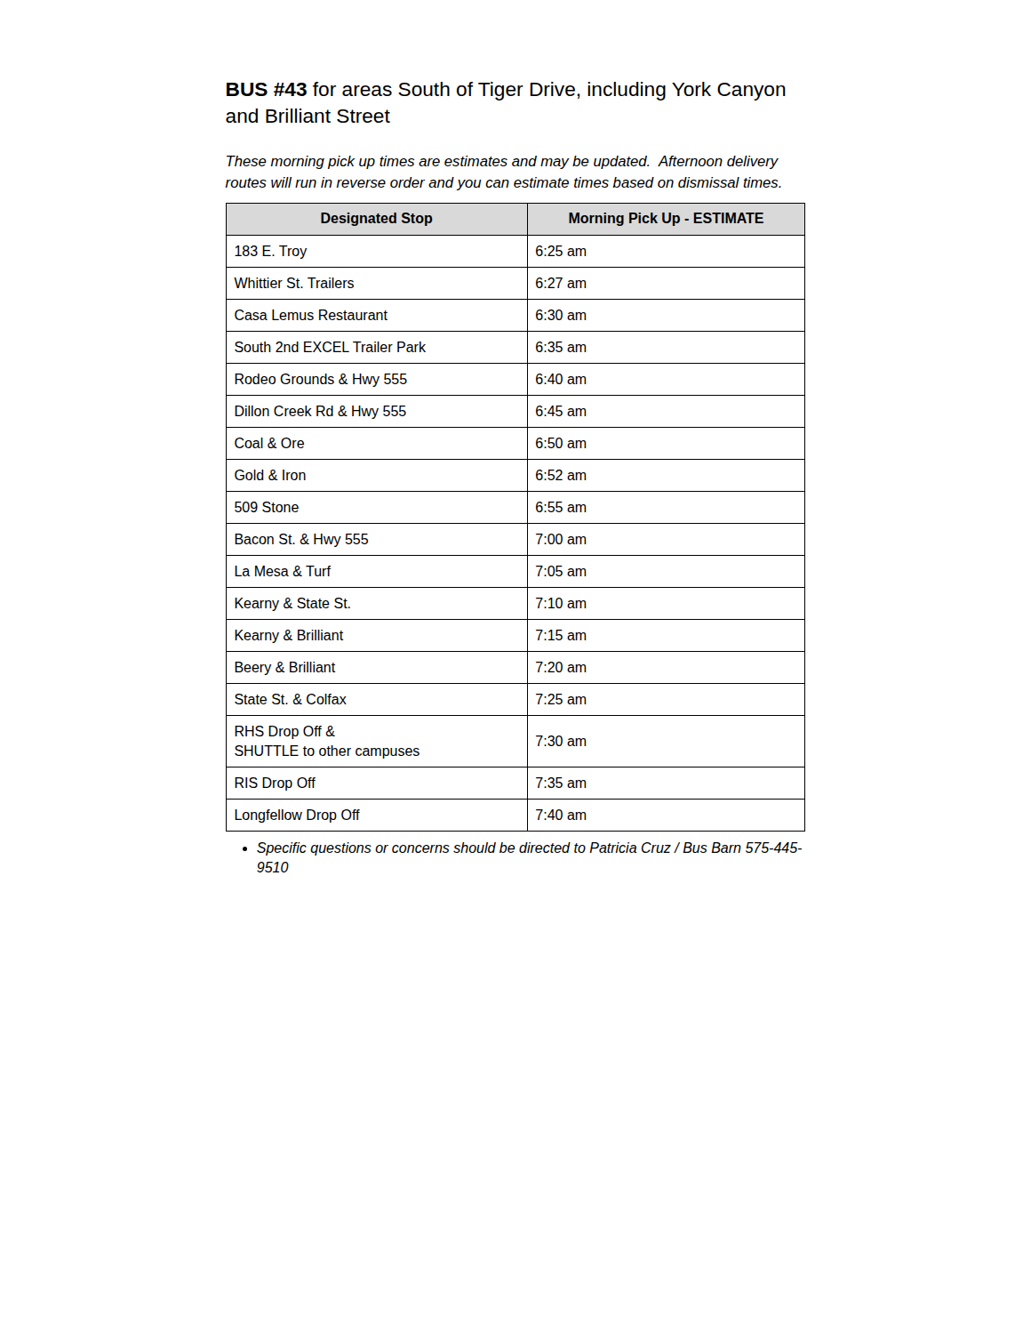BUS #43 for areas South of Tiger Drive, including York Canyon and Brilliant Street
These morning pick up times are estimates and may be updated. Afternoon delivery routes will run in reverse order and you can estimate times based on dismissal times.
| Designated Stop | Morning Pick Up - ESTIMATE |
| --- | --- |
| 183 E. Troy | 6:25 am |
| Whittier St. Trailers | 6:27 am |
| Casa Lemus Restaurant | 6:30 am |
| South 2nd EXCEL Trailer Park | 6:35 am |
| Rodeo Grounds & Hwy 555 | 6:40 am |
| Dillon Creek Rd & Hwy 555 | 6:45 am |
| Coal & Ore | 6:50 am |
| Gold & Iron | 6:52 am |
| 509 Stone | 6:55 am |
| Bacon St. & Hwy 555 | 7:00 am |
| La Mesa & Turf | 7:05 am |
| Kearny & State St. | 7:10 am |
| Kearny & Brilliant | 7:15 am |
| Beery & Brilliant | 7:20 am |
| State St. & Colfax | 7:25 am |
| RHS Drop Off & SHUTTLE to other campuses | 7:30 am |
| RIS Drop Off | 7:35 am |
| Longfellow Drop Off | 7:40 am |
Specific questions or concerns should be directed to Patricia Cruz / Bus Barn 575-445-9510